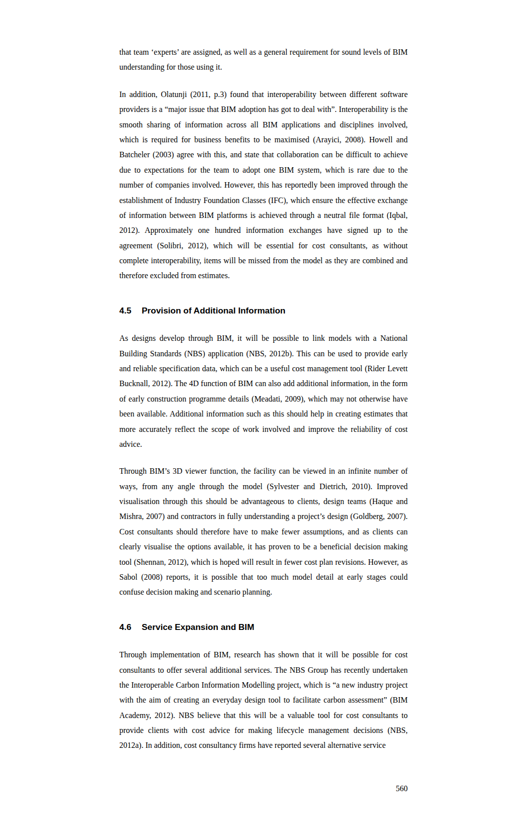that team ‘experts’ are assigned, as well as a general requirement for sound levels of BIM understanding for those using it.
In addition, Olatunji (2011, p.3) found that interoperability between different software providers is a “major issue that BIM adoption has got to deal with”. Interoperability is the smooth sharing of information across all BIM applications and disciplines involved, which is required for business benefits to be maximised (Arayici, 2008). Howell and Batcheler (2003) agree with this, and state that collaboration can be difficult to achieve due to expectations for the team to adopt one BIM system, which is rare due to the number of companies involved. However, this has reportedly been improved through the establishment of Industry Foundation Classes (IFC), which ensure the effective exchange of information between BIM platforms is achieved through a neutral file format (Iqbal, 2012). Approximately one hundred information exchanges have signed up to the agreement (Solibri, 2012), which will be essential for cost consultants, as without complete interoperability, items will be missed from the model as they are combined and therefore excluded from estimates.
4.5 Provision of Additional Information
As designs develop through BIM, it will be possible to link models with a National Building Standards (NBS) application (NBS, 2012b). This can be used to provide early and reliable specification data, which can be a useful cost management tool (Rider Levett Bucknall, 2012). The 4D function of BIM can also add additional information, in the form of early construction programme details (Meadati, 2009), which may not otherwise have been available. Additional information such as this should help in creating estimates that more accurately reflect the scope of work involved and improve the reliability of cost advice.
Through BIM’s 3D viewer function, the facility can be viewed in an infinite number of ways, from any angle through the model (Sylvester and Dietrich, 2010). Improved visualisation through this should be advantageous to clients, design teams (Haque and Mishra, 2007) and contractors in fully understanding a project’s design (Goldberg, 2007). Cost consultants should therefore have to make fewer assumptions, and as clients can clearly visualise the options available, it has proven to be a beneficial decision making tool (Shennan, 2012), which is hoped will result in fewer cost plan revisions. However, as Sabol (2008) reports, it is possible that too much model detail at early stages could confuse decision making and scenario planning.
4.6 Service Expansion and BIM
Through implementation of BIM, research has shown that it will be possible for cost consultants to offer several additional services. The NBS Group has recently undertaken the Interoperable Carbon Information Modelling project, which is “a new industry project with the aim of creating an everyday design tool to facilitate carbon assessment” (BIM Academy, 2012). NBS believe that this will be a valuable tool for cost consultants to provide clients with cost advice for making lifecycle management decisions (NBS, 2012a). In addition, cost consultancy firms have reported several alternative service
560